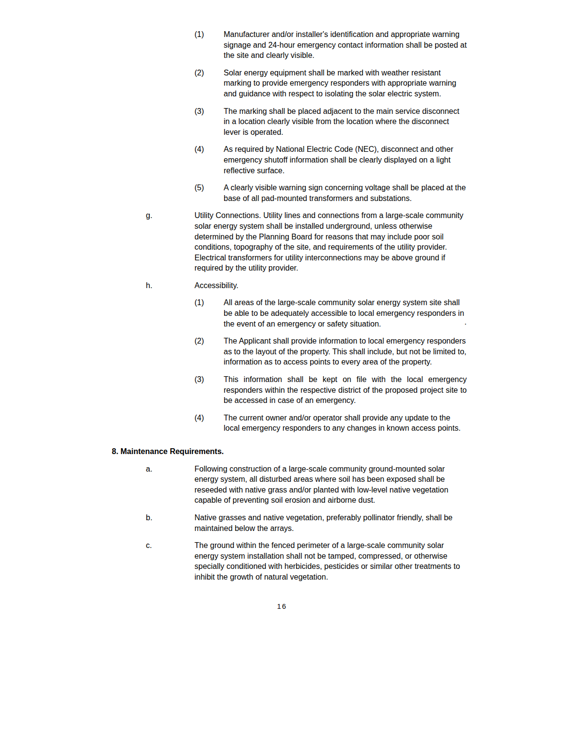(1)
Manufacturer and/or installer's identification and appropriate warning signage and 24-hour emergency contact information shall be posted at the site and clearly visible.
(2)
Solar energy equipment shall be marked with weather resistant marking to provide emergency responders with appropriate warning and guidance with respect to isolating the solar electric system.
(3)
The marking shall be placed adjacent to the main service disconnect in a location clearly visible from the location where the disconnect lever is operated.
(4)
As required by National Electric Code (NEC), disconnect and other emergency shutoff information shall be clearly displayed on a light reflective surface.
(5)
A clearly visible warning sign concerning voltage shall be placed at the base of all pad-mounted transformers and substations.
g.
Utility Connections. Utility lines and connections from a large-scale community solar energy system shall be installed underground, unless otherwise determined by the Planning Board for reasons that may include poor soil conditions, topography of the site, and requirements of the utility provider. Electrical transformers for utility interconnections may be above ground if required by the utility provider.
h.
Accessibility.
(1)
All areas of the large-scale community solar energy system site shall be able to be adequately accessible to local emergency responders in the event of an emergency or safety situation. ·
(2)
The Applicant shall provide information to local emergency responders as to the layout of the property. This shall include, but not be limited to, information as to access points to every area of the property.
(3)
This information shall be kept on file with the local emergency responders within the respective district of the proposed project site to be accessed in case of an emergency.
(4)
The current owner and/or operator shall provide any update to the local emergency responders to any changes in known access points.
8. Maintenance Requirements.
a.
Following construction of a large-scale community ground-mounted solar energy system, all disturbed areas where soil has been exposed shall be reseeded with native grass and/or planted with low-level native vegetation capable of preventing soil erosion and airborne dust.
b.
Native grasses and native vegetation, preferably pollinator friendly, shall be maintained below the arrays.
c.
The ground within the fenced perimeter of a large-scale community solar energy system installation shall not be tamped, compressed, or otherwise specially conditioned with herbicides, pesticides or similar other treatments to inhibit the growth of natural vegetation.
16